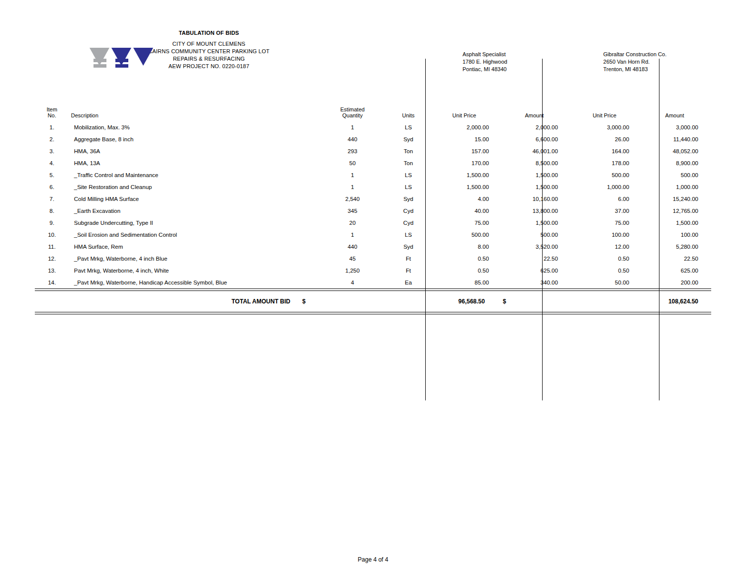TABULATION OF BIDS
CITY OF MOUNT CLEMENS
CAIRNS COMMUNITY CENTER PARKING LOT
REPAIRS & RESURFACING
AEW PROJECT NO. 0220-0187
Asphalt Specialist
1780 E. Highwood
Pontiac, MI 48340
Gibraltar Construction Co.
2650 Van Horn Rd.
Trenton, MI 48183
| Item No. | Description | Estimated Quantity | Units | Unit Price | Amount | Unit Price | Amount |
| --- | --- | --- | --- | --- | --- | --- | --- |
| 1. | Mobilization, Max. 3% | 1 | LS | 2,000.00 | 2,000.00 | 3,000.00 | 3,000.00 |
| 2. | Aggregate Base, 8 inch | 440 | Syd | 15.00 | 6,600.00 | 26.00 | 11,440.00 |
| 3. | HMA, 36A | 293 | Ton | 157.00 | 46,001.00 | 164.00 | 48,052.00 |
| 4. | HMA, 13A | 50 | Ton | 170.00 | 8,500.00 | 178.00 | 8,900.00 |
| 5. | _Traffic Control and Maintenance | 1 | LS | 1,500.00 | 1,500.00 | 500.00 | 500.00 |
| 6. | _Site Restoration and Cleanup | 1 | LS | 1,500.00 | 1,500.00 | 1,000.00 | 1,000.00 |
| 7. | Cold Milling HMA Surface | 2,540 | Syd | 4.00 | 10,160.00 | 6.00 | 15,240.00 |
| 8. | _Earth Excavation | 345 | Cyd | 40.00 | 13,800.00 | 37.00 | 12,765.00 |
| 9. | Subgrade Undercutting, Type II | 20 | Cyd | 75.00 | 1,500.00 | 75.00 | 1,500.00 |
| 10. | _Soil Erosion and Sedimentation Control | 1 | LS | 500.00 | 500.00 | 100.00 | 100.00 |
| 11. | HMA Surface, Rem | 440 | Syd | 8.00 | 3,520.00 | 12.00 | 5,280.00 |
| 12. | _Pavt Mrkg, Waterborne, 4 inch Blue | 45 | Ft | 0.50 | 22.50 | 0.50 | 22.50 |
| 13. | Pavt Mrkg, Waterborne, 4 inch, White | 1,250 | Ft | 0.50 | 625.00 | 0.50 | 625.00 |
| 14. | _Pavt Mrkg, Waterborne, Handicap Accessible Symbol, Blue | 4 | Ea | 85.00 | 340.00 | 50.00 | 200.00 |
| TOTAL AMOUNT BID | $ | 96,568.50 | $ | 108,624.50 |
Page 4 of 4